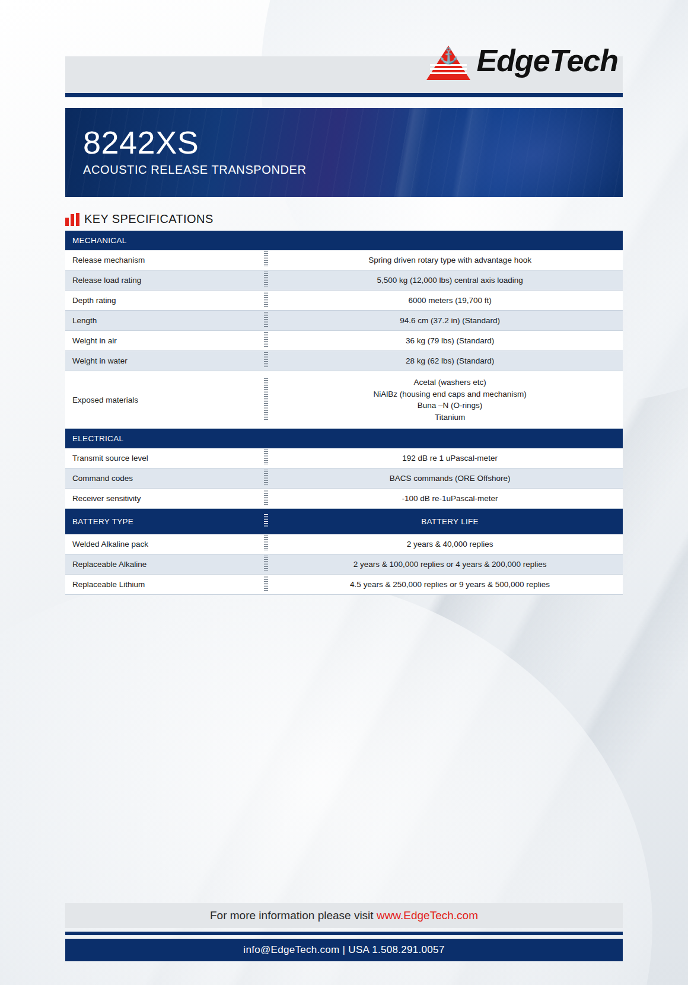⚓
EdgeTech
8242XS
ACOUSTIC RELEASE TRANSPONDER
KEY SPECIFICATIONS
| MECHANICAL |
| --- |
| Release mechanism | | Spring driven rotary type with advantage hook |
| Release load rating | | 5,500 kg (12,000 lbs) central axis loading |
| Depth rating | | 6000 meters (19,700 ft) |
| Length | | 94.6 cm (37.2 in) (Standard) |
| Weight in air | | 36 kg (79 lbs) (Standard) |
| Weight in water | | 28 kg (62 lbs) (Standard) |
| Exposed materials | | Acetal (washers etc) NiAlBz (housing end caps and mechanism) Buna –N (O-rings) Titanium |
| ELECTRICAL |
| Transmit source level | | 192 dB re 1 uPascal-meter |
| Command codes | | BACS commands (ORE Offshore) |
| Receiver sensitivity | | -100 dB re-1uPascal-meter |
| BATTERY TYPE | | BATTERY LIFE |
| Welded Alkaline pack | | 2 years & 40,000 replies |
| Replaceable Alkaline | | 2 years & 100,000 replies or 4 years & 200,000 replies |
| Replaceable Lithium | | 4.5 years & 250,000 replies or 9 years & 500,000 replies |
For more information please visit www.EdgeTech.com
info@EdgeTech.com | USA 1.508.291.0057